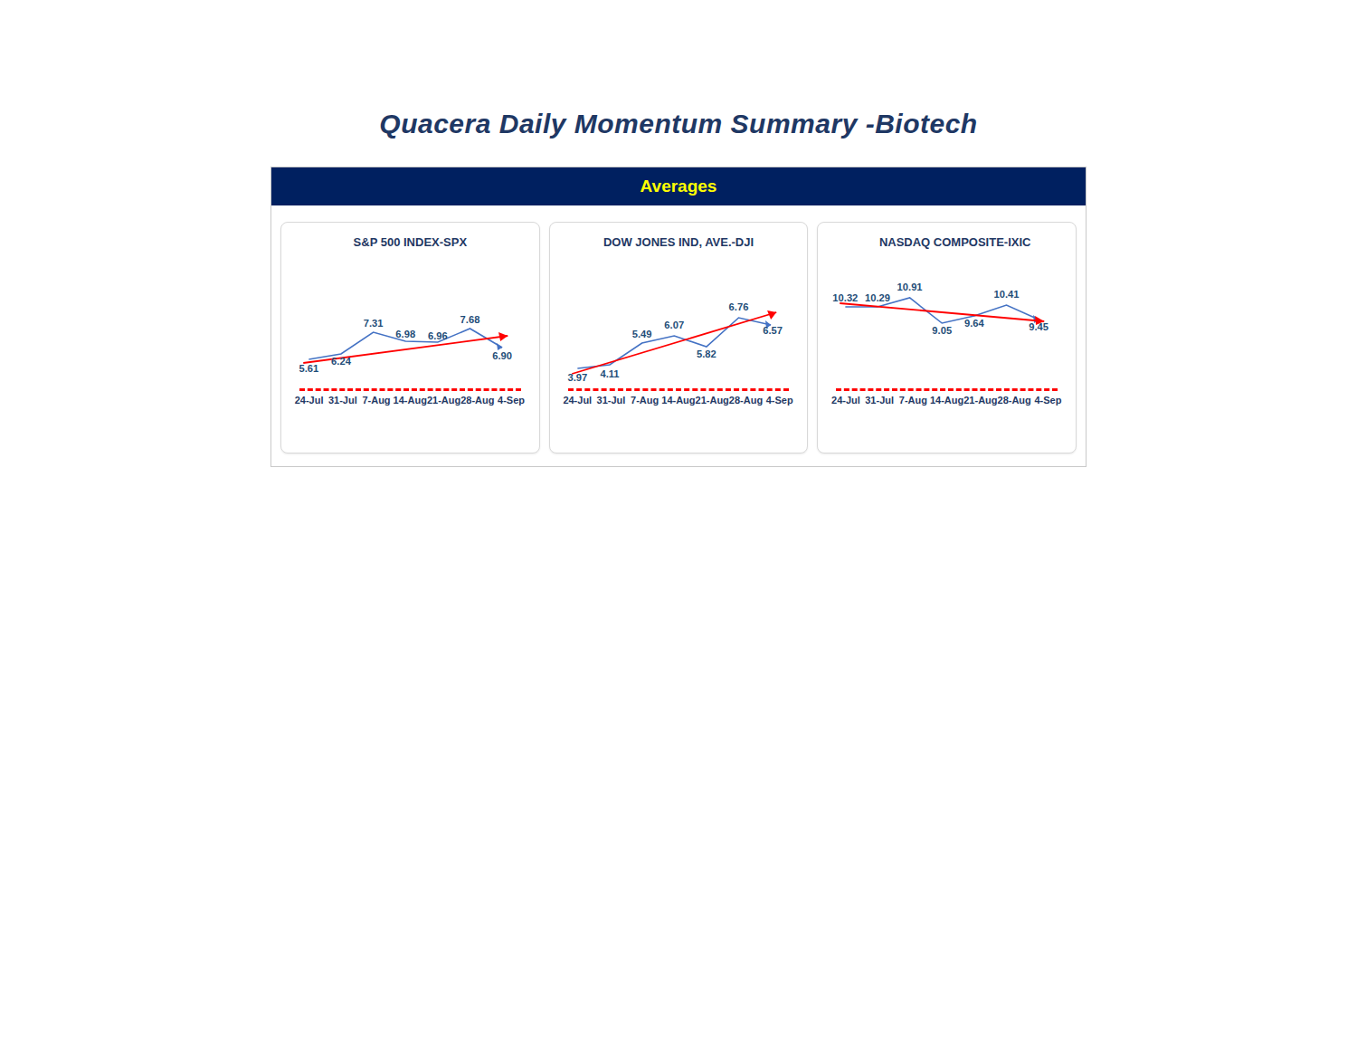Quacera Daily Momentum Summary -Biotech
Averages
S&P 500 INDEX-SPX
5.61 6.24 7.31 6.98 6.96 7.68 6.90
24-Jul 31-Jul 7-Aug 14-Aug 21-Aug 28-Aug 4-Sep
DOW JONES IND, AVE.-DJI
3.97 4.11 5.49 6.07 5.82 6.76 6.57
24-Jul 31-Jul 7-Aug 14-Aug 21-Aug 28-Aug 4-Sep
NASDAQ COMPOSITE-IXIC
10.32 10.29 10.91 9.05 9.64 10.41 9.45
24-Jul 31-Jul 7-Aug 14-Aug 21-Aug 28-Aug 4-Sep